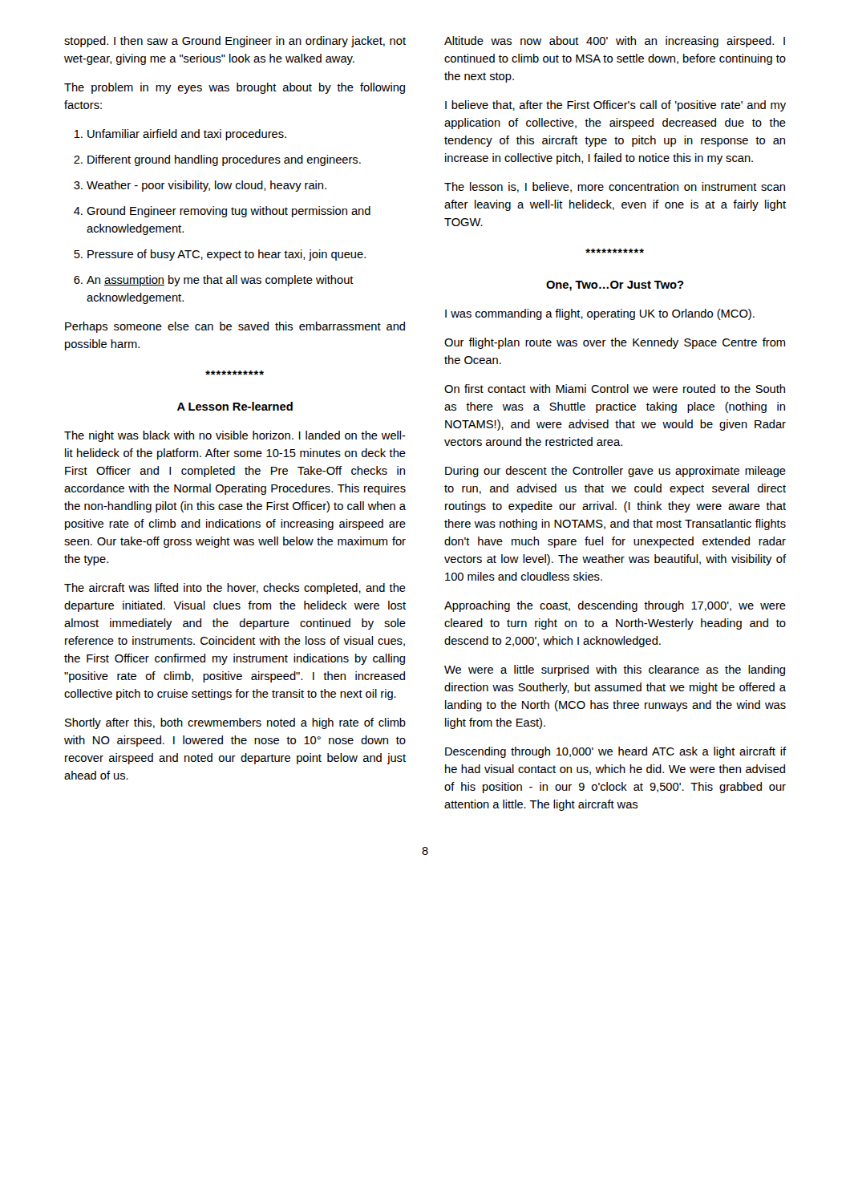stopped. I then saw a Ground Engineer in an ordinary jacket, not wet-gear, giving me a "serious" look as he walked away.
The problem in my eyes was brought about by the following factors:
Unfamiliar airfield and taxi procedures.
Different ground handling procedures and engineers.
Weather - poor visibility, low cloud, heavy rain.
Ground Engineer removing tug without permission and acknowledgement.
Pressure of busy ATC, expect to hear taxi, join queue.
An assumption by me that all was complete without acknowledgement.
Perhaps someone else can be saved this embarrassment and possible harm.
***********
A Lesson Re-learned
The night was black with no visible horizon. I landed on the well-lit helideck of the platform. After some 10-15 minutes on deck the First Officer and I completed the Pre Take-Off checks in accordance with the Normal Operating Procedures. This requires the non-handling pilot (in this case the First Officer) to call when a positive rate of climb and indications of increasing airspeed are seen. Our take-off gross weight was well below the maximum for the type.
The aircraft was lifted into the hover, checks completed, and the departure initiated. Visual clues from the helideck were lost almost immediately and the departure continued by sole reference to instruments. Coincident with the loss of visual cues, the First Officer confirmed my instrument indications by calling "positive rate of climb, positive airspeed". I then increased collective pitch to cruise settings for the transit to the next oil rig.
Shortly after this, both crewmembers noted a high rate of climb with NO airspeed. I lowered the nose to 10° nose down to recover airspeed and noted our departure point below and just ahead of us.
Altitude was now about 400' with an increasing airspeed. I continued to climb out to MSA to settle down, before continuing to the next stop.
I believe that, after the First Officer's call of 'positive rate' and my application of collective, the airspeed decreased due to the tendency of this aircraft type to pitch up in response to an increase in collective pitch, I failed to notice this in my scan.
The lesson is, I believe, more concentration on instrument scan after leaving a well-lit helideck, even if one is at a fairly light TOGW.
***********
One, Two…Or Just Two?
I was commanding a flight, operating UK to Orlando (MCO).
Our flight-plan route was over the Kennedy Space Centre from the Ocean.
On first contact with Miami Control we were routed to the South as there was a Shuttle practice taking place (nothing in NOTAMS!), and were advised that we would be given Radar vectors around the restricted area.
During our descent the Controller gave us approximate mileage to run, and advised us that we could expect several direct routings to expedite our arrival. (I think they were aware that there was nothing in NOTAMS, and that most Transatlantic flights don't have much spare fuel for unexpected extended radar vectors at low level). The weather was beautiful, with visibility of 100 miles and cloudless skies.
Approaching the coast, descending through 17,000', we were cleared to turn right on to a North-Westerly heading and to descend to 2,000', which I acknowledged.
We were a little surprised with this clearance as the landing direction was Southerly, but assumed that we might be offered a landing to the North (MCO has three runways and the wind was light from the East).
Descending through 10,000' we heard ATC ask a light aircraft if he had visual contact on us, which he did. We were then advised of his position - in our 9 o'clock at 9,500'. This grabbed our attention a little. The light aircraft was
8